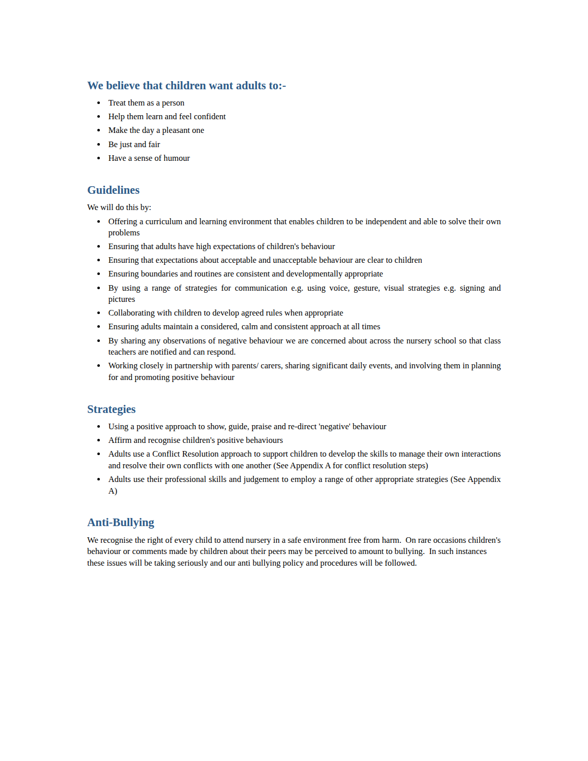We believe that children want adults to:-
Treat them as a person
Help them learn and feel confident
Make the day a pleasant one
Be just and fair
Have a sense of humour
Guidelines
We will do this by:
Offering a curriculum and learning environment that enables children to be independent and able to solve their own problems
Ensuring that adults have high expectations of children's behaviour
Ensuring that expectations about acceptable and unacceptable behaviour are clear to children
Ensuring boundaries and routines are consistent and developmentally appropriate
By using a range of strategies for communication e.g. using voice, gesture, visual strategies e.g. signing and pictures
Collaborating with children to develop agreed rules when appropriate
Ensuring adults maintain a considered, calm and consistent approach at all times
By sharing any observations of negative behaviour we are concerned about across the nursery school so that class teachers are notified and can respond.
Working closely in partnership with parents/ carers, sharing significant daily events, and involving them in planning for and promoting positive behaviour
Strategies
Using a positive approach to show, guide, praise and re-direct 'negative' behaviour
Affirm and recognise children's positive behaviours
Adults use a Conflict Resolution approach to support children to develop the skills to manage their own interactions and resolve their own conflicts with one another (See Appendix A for conflict resolution steps)
Adults use their professional skills and judgement to employ a range of other appropriate strategies (See Appendix A)
Anti-Bullying
We recognise the right of every child to attend nursery in a safe environment free from harm. On rare occasions children's behaviour or comments made by children about their peers may be perceived to amount to bullying. In such instances these issues will be taking seriously and our anti bullying policy and procedures will be followed.